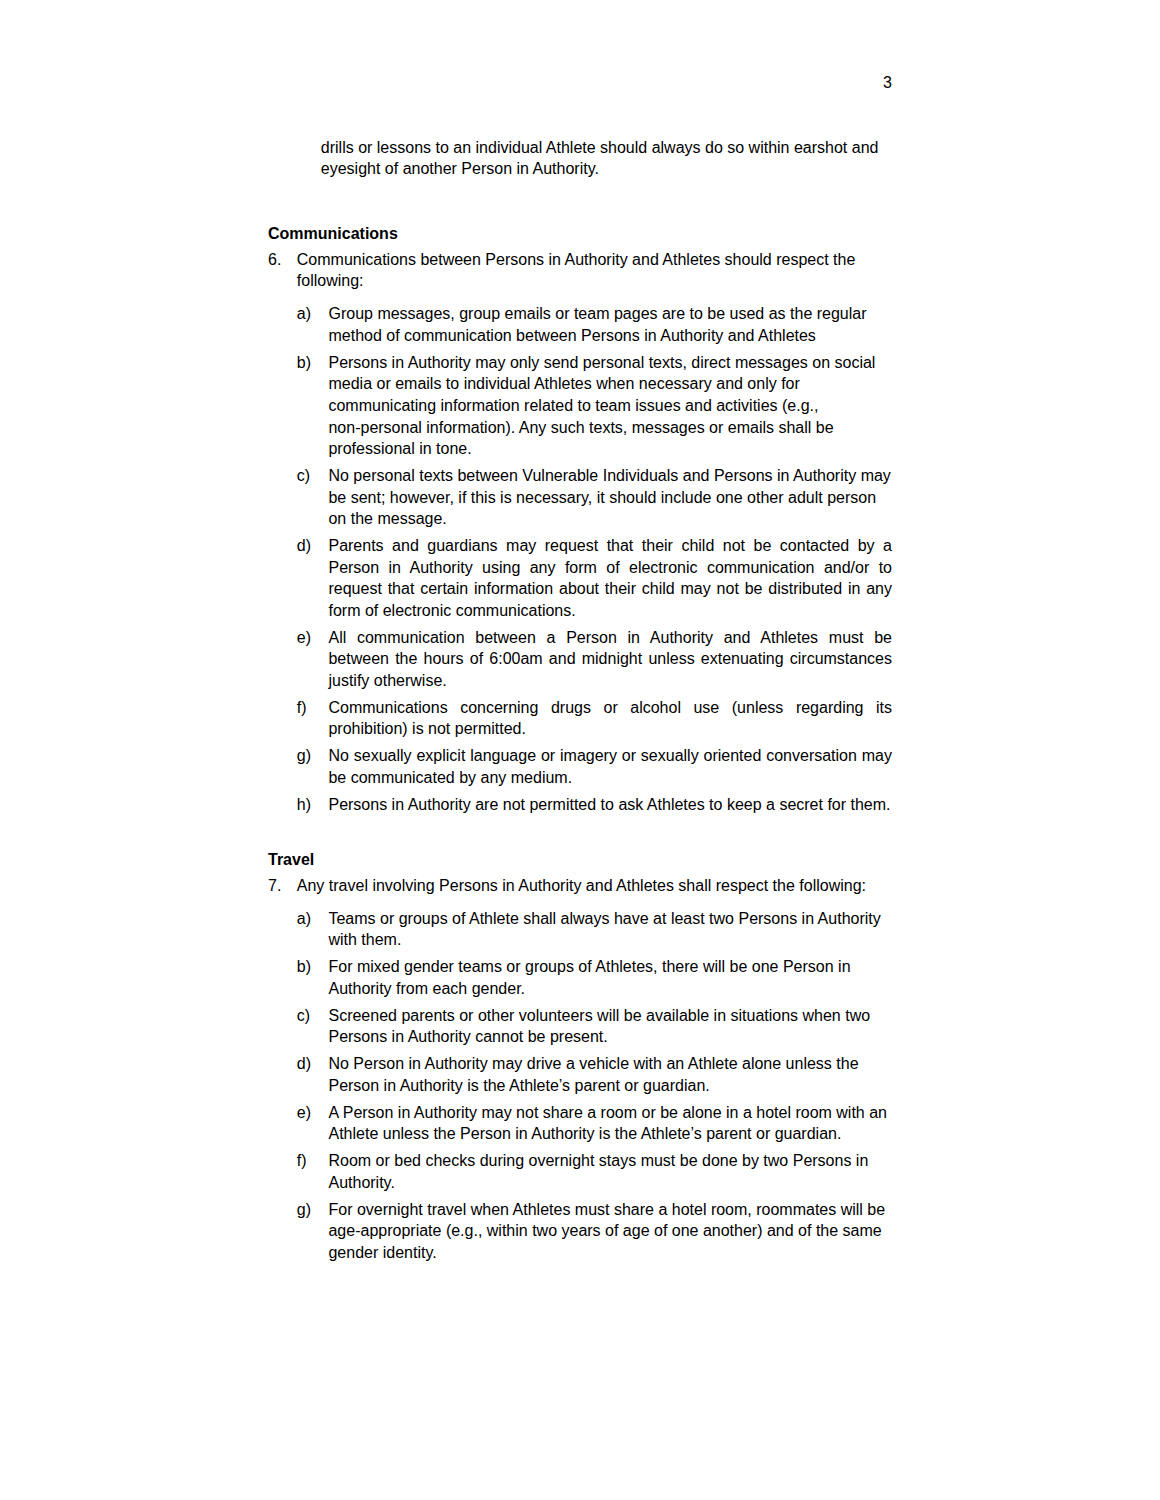3
drills or lessons to an individual Athlete should always do so within earshot and eyesight of another Person in Authority.
Communications
6.
Communications between Persons in Authority and Athletes should respect the following:
a) Group messages, group emails or team pages are to be used as the regular method of communication between Persons in Authority and Athletes
b) Persons in Authority may only send personal texts, direct messages on social media or emails to individual Athletes when necessary and only for communicating information related to team issues and activities (e.g., non‑personal information). Any such texts, messages or emails shall be professional in tone.
c) No personal texts between Vulnerable Individuals and Persons in Authority may be sent; however, if this is necessary, it should include one other adult person on the message.
d) Parents and guardians may request that their child not be contacted by a Person in Authority using any form of electronic communication and/or to request that certain information about their child may not be distributed in any form of electronic communications.
e) All communication between a Person in Authority and Athletes must be between the hours of 6:00am and midnight unless extenuating circumstances justify otherwise.
f) Communications concerning drugs or alcohol use (unless regarding its prohibition) is not permitted.
g) No sexually explicit language or imagery or sexually oriented conversation may be communicated by any medium.
h) Persons in Authority are not permitted to ask Athletes to keep a secret for them.
Travel
7.
Any travel involving Persons in Authority and Athletes shall respect the following:
a) Teams or groups of Athlete shall always have at least two Persons in Authority with them.
b) For mixed gender teams or groups of Athletes, there will be one Person in Authority from each gender.
c) Screened parents or other volunteers will be available in situations when two Persons in Authority cannot be present.
d) No Person in Authority may drive a vehicle with an Athlete alone unless the Person in Authority is the Athlete’s parent or guardian.
e) A Person in Authority may not share a room or be alone in a hotel room with an Athlete unless the Person in Authority is the Athlete’s parent or guardian.
f) Room or bed checks during overnight stays must be done by two Persons in Authority.
g) For overnight travel when Athletes must share a hotel room, roommates will be age‑appropriate (e.g., within two years of age of one another) and of the same gender identity.